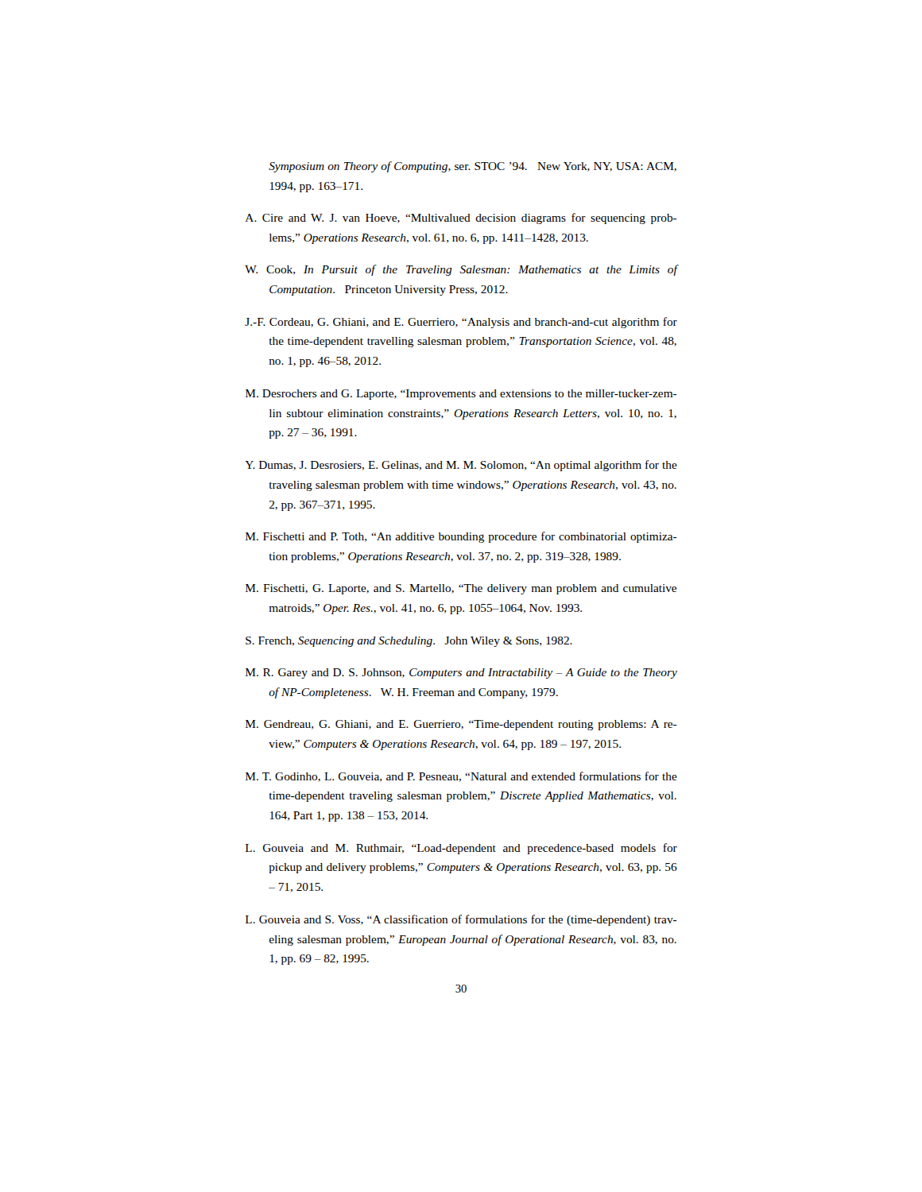Symposium on Theory of Computing, ser. STOC ’94. New York, NY, USA: ACM, 1994, pp. 163–171.
A. Cire and W. J. van Hoeve, “Multivalued decision diagrams for sequencing problems,” Operations Research, vol. 61, no. 6, pp. 1411–1428, 2013.
W. Cook, In Pursuit of the Traveling Salesman: Mathematics at the Limits of Computation. Princeton University Press, 2012.
J.-F. Cordeau, G. Ghiani, and E. Guerriero, “Analysis and branch-and-cut algorithm for the time-dependent travelling salesman problem,” Transportation Science, vol. 48, no. 1, pp. 46–58, 2012.
M. Desrochers and G. Laporte, “Improvements and extensions to the miller-tucker-zemlin subtour elimination constraints,” Operations Research Letters, vol. 10, no. 1, pp. 27 – 36, 1991.
Y. Dumas, J. Desrosiers, E. Gelinas, and M. M. Solomon, “An optimal algorithm for the traveling salesman problem with time windows,” Operations Research, vol. 43, no. 2, pp. 367–371, 1995.
M. Fischetti and P. Toth, “An additive bounding procedure for combinatorial optimization problems,” Operations Research, vol. 37, no. 2, pp. 319–328, 1989.
M. Fischetti, G. Laporte, and S. Martello, “The delivery man problem and cumulative matroids,” Oper. Res., vol. 41, no. 6, pp. 1055–1064, Nov. 1993.
S. French, Sequencing and Scheduling. John Wiley & Sons, 1982.
M. R. Garey and D. S. Johnson, Computers and Intractability – A Guide to the Theory of NP-Completeness. W. H. Freeman and Company, 1979.
M. Gendreau, G. Ghiani, and E. Guerriero, “Time-dependent routing problems: A review,” Computers & Operations Research, vol. 64, pp. 189 – 197, 2015.
M. T. Godinho, L. Gouveia, and P. Pesneau, “Natural and extended formulations for the time-dependent traveling salesman problem,” Discrete Applied Mathematics, vol. 164, Part 1, pp. 138 – 153, 2014.
L. Gouveia and M. Ruthmair, “Load-dependent and precedence-based models for pickup and delivery problems,” Computers & Operations Research, vol. 63, pp. 56 – 71, 2015.
L. Gouveia and S. Voss, “A classification of formulations for the (time-dependent) traveling salesman problem,” European Journal of Operational Research, vol. 83, no. 1, pp. 69 – 82, 1995.
30